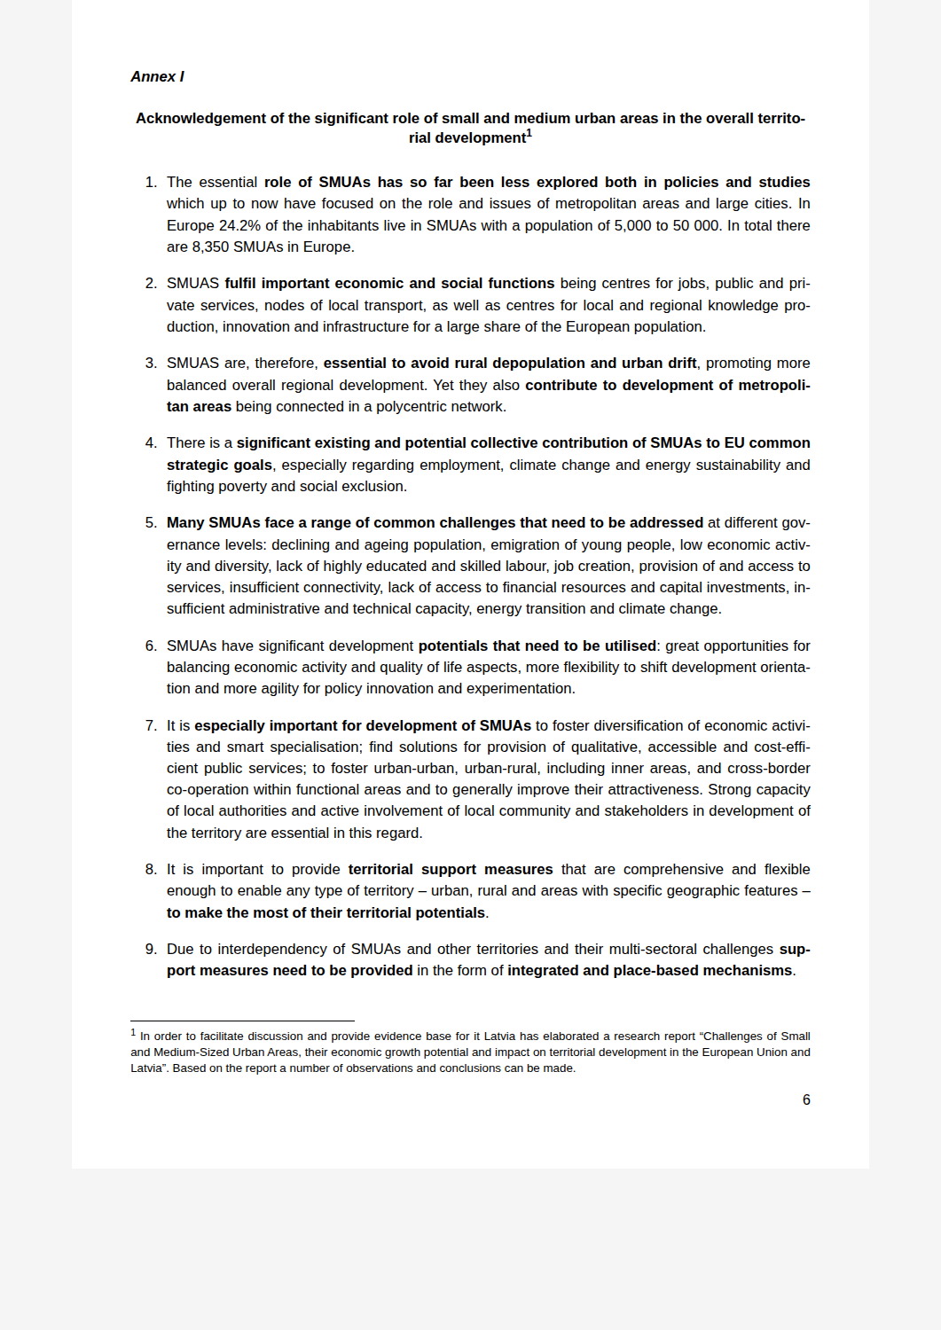Annex I
Acknowledgement of the significant role of small and medium urban areas in the overall territorial development1
The essential role of SMUAs has so far been less explored both in policies and studies which up to now have focused on the role and issues of metropolitan areas and large cities. In Europe 24.2% of the inhabitants live in SMUAs with a population of 5,000 to 50 000. In total there are 8,350 SMUAs in Europe.
SMUAS fulfil important economic and social functions being centres for jobs, public and private services, nodes of local transport, as well as centres for local and regional knowledge production, innovation and infrastructure for a large share of the European population.
SMUAS are, therefore, essential to avoid rural depopulation and urban drift, promoting more balanced overall regional development. Yet they also contribute to development of metropolitan areas being connected in a polycentric network.
There is a significant existing and potential collective contribution of SMUAs to EU common strategic goals, especially regarding employment, climate change and energy sustainability and fighting poverty and social exclusion.
Many SMUAs face a range of common challenges that need to be addressed at different governance levels: declining and ageing population, emigration of young people, low economic activity and diversity, lack of highly educated and skilled labour, job creation, provision of and access to services, insufficient connectivity, lack of access to financial resources and capital investments, insufficient administrative and technical capacity, energy transition and climate change.
SMUAs have significant development potentials that need to be utilised: great opportunities for balancing economic activity and quality of life aspects, more flexibility to shift development orientation and more agility for policy innovation and experimentation.
It is especially important for development of SMUAs to foster diversification of economic activities and smart specialisation; find solutions for provision of qualitative, accessible and cost-efficient public services; to foster urban-urban, urban-rural, including inner areas, and cross-border co-operation within functional areas and to generally improve their attractiveness. Strong capacity of local authorities and active involvement of local community and stakeholders in development of the territory are essential in this regard.
It is important to provide territorial support measures that are comprehensive and flexible enough to enable any type of territory – urban, rural and areas with specific geographic features – to make the most of their territorial potentials.
Due to interdependency of SMUAs and other territories and their multi-sectoral challenges support measures need to be provided in the form of integrated and place-based mechanisms.
1 In order to facilitate discussion and provide evidence base for it Latvia has elaborated a research report “Challenges of Small and Medium-Sized Urban Areas, their economic growth potential and impact on territorial development in the European Union and Latvia”. Based on the report a number of observations and conclusions can be made.
6